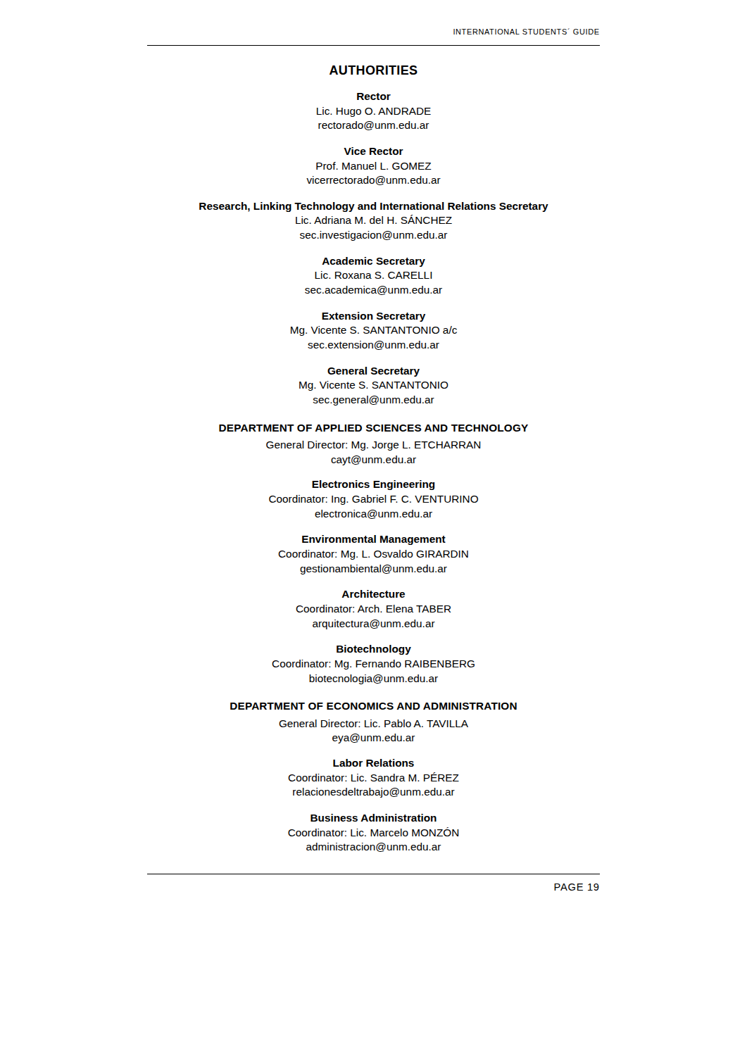INTERNATIONAL STUDENTS´ GUIDE
AUTHORITIES
Rector Lic. Hugo O. ANDRADE rectorado@unm.edu.ar
Vice Rector Prof. Manuel L. GOMEZ vicerrectorado@unm.edu.ar
Research, Linking Technology and International Relations Secretary Lic. Adriana M. del H. SÁNCHEZ sec.investigacion@unm.edu.ar
Academic Secretary Lic. Roxana S. CARELLI sec.academica@unm.edu.ar
Extension Secretary Mg. Vicente S. SANTANTONIO a/c sec.extension@unm.edu.ar
General Secretary Mg. Vicente S. SANTANTONIO sec.general@unm.edu.ar
DEPARTMENT OF APPLIED SCIENCES AND TECHNOLOGY
General Director: Mg. Jorge L. ETCHARRAN
cayt@unm.edu.ar
Electronics Engineering Coordinator: Ing. Gabriel F. C. VENTURINO electronica@unm.edu.ar
Environmental Management Coordinator: Mg. L. Osvaldo GIRARDIN gestionambiental@unm.edu.ar
Architecture Coordinator: Arch. Elena TABER arquitectura@unm.edu.ar
Biotechnology Coordinator: Mg. Fernando RAIBENBERG biotecnologia@unm.edu.ar
DEPARTMENT OF ECONOMICS AND ADMINISTRATION
General Director: Lic. Pablo A. TAVILLA
eya@unm.edu.ar
Labor Relations Coordinator: Lic. Sandra M. PÉREZ relacionesdeltrabajo@unm.edu.ar
Business Administration Coordinator: Lic. Marcelo MONZÓN administracion@unm.edu.ar
PAGE 19